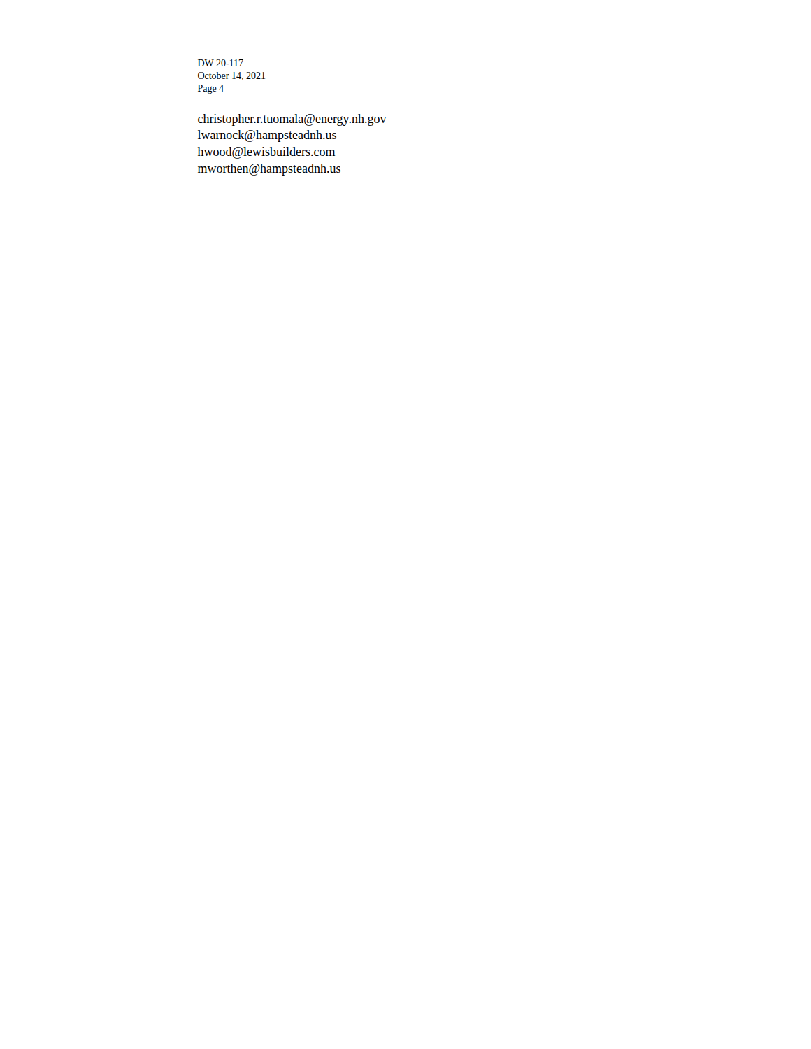DW 20-117
October 14, 2021
Page 4
christopher.r.tuomala@energy.nh.gov
lwarnock@hampsteadnh.us
hwood@lewisbuilders.com
mworthen@hampsteadnh.us